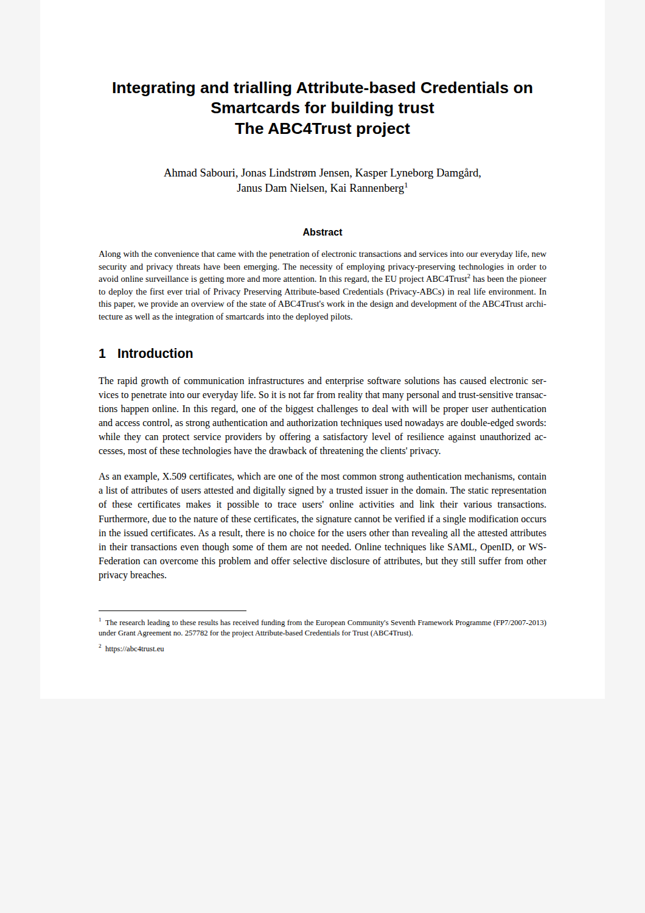Integrating and trialling Attribute-based Credentials on Smartcards for building trust
The ABC4Trust project
Ahmad Sabouri, Jonas Lindstrøm Jensen, Kasper Lyneborg Damgård,
Janus Dam Nielsen, Kai Rannenberg1
Abstract
Along with the convenience that came with the penetration of electronic transactions and services into our everyday life, new security and privacy threats have been emerging. The necessity of employing privacy-preserving technologies in order to avoid online surveillance is getting more and more attention. In this regard, the EU project ABC4Trust2 has been the pioneer to deploy the first ever trial of Privacy Preserving Attribute-based Credentials (Privacy-ABCs) in real life environment. In this paper, we provide an overview of the state of ABC4Trust's work in the design and development of the ABC4Trust architecture as well as the integration of smartcards into the deployed pilots.
1 Introduction
The rapid growth of communication infrastructures and enterprise software solutions has caused electronic services to penetrate into our everyday life. So it is not far from reality that many personal and trust-sensitive transactions happen online. In this regard, one of the biggest challenges to deal with will be proper user authentication and access control, as strong authentication and authorization techniques used nowadays are double-edged swords: while they can protect service providers by offering a satisfactory level of resilience against unauthorized accesses, most of these technologies have the drawback of threatening the clients' privacy.
As an example, X.509 certificates, which are one of the most common strong authentication mechanisms, contain a list of attributes of users attested and digitally signed by a trusted issuer in the domain. The static representation of these certificates makes it possible to trace users' online activities and link their various transactions. Furthermore, due to the nature of these certificates, the signature cannot be verified if a single modification occurs in the issued certificates. As a result, there is no choice for the users other than revealing all the attested attributes in their transactions even though some of them are not needed. Online techniques like SAML, OpenID, or WS-Federation can overcome this problem and offer selective disclosure of attributes, but they still suffer from other privacy breaches.
1 The research leading to these results has received funding from the European Community's Seventh Framework Programme (FP7/2007-2013) under Grant Agreement no. 257782 for the project Attribute-based Credentials for Trust (ABC4Trust).
2 https://abc4trust.eu